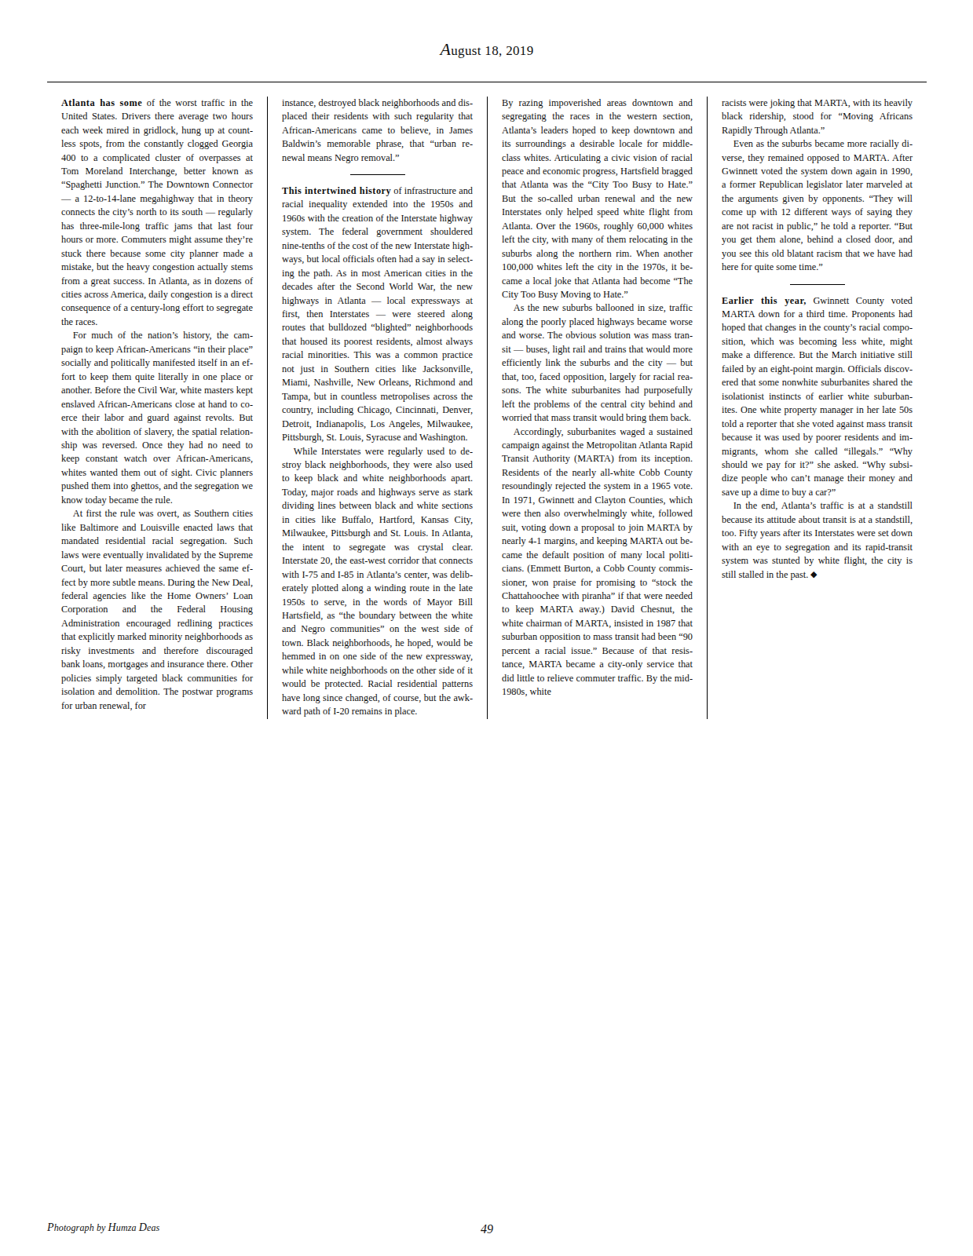August 18, 2019
Atlanta has some of the worst traffic in the United States. Drivers there average two hours each week mired in gridlock, hung up at countless spots, from the constantly clogged Georgia 400 to a complicated cluster of overpasses at Tom Moreland Interchange, better known as “Spaghetti Junction.” The Downtown Connector — a 12-to-14-lane megahighway that in theory connects the city’s north to its south — regularly has three-mile-long traffic jams that last four hours or more. Commuters might assume they’re stuck there because some city planner made a mistake, but the heavy congestion actually stems from a great success. In Atlanta, as in dozens of cities across America, daily congestion is a direct consequence of a century-long effort to segregate the races.
For much of the nation’s history, the campaign to keep African-Americans “in their place” socially and politically manifested itself in an effort to keep them quite literally in one place or another. Before the Civil War, white masters kept enslaved African-Americans close at hand to coerce their labor and guard against revolts. But with the abolition of slavery, the spatial relationship was reversed. Once they had no need to keep constant watch over African-Americans, whites wanted them out of sight. Civic planners pushed them into ghettos, and the segregation we know today became the rule.
At first the rule was overt, as Southern cities like Baltimore and Louisville enacted laws that mandated residential racial segregation. Such laws were eventually invalidated by the Supreme Court, but later measures achieved the same effect by more subtle means. During the New Deal, federal agencies like the Home Owners’ Loan Corporation and the Federal Housing Administration encouraged redlining practices that explicitly marked minority neighborhoods as risky investments and therefore discouraged bank loans, mortgages and insurance there. Other policies simply targeted black communities for isolation and demolition. The postwar programs for urban renewal, for
instance, destroyed black neighborhoods and displaced their residents with such regularity that African-Americans came to believe, in James Baldwin’s memorable phrase, that “urban renewal means Negro removal.”
This intertwined history of infrastructure and racial inequality extended into the 1950s and 1960s with the creation of the Interstate highway system. The federal government shouldered nine-tenths of the cost of the new Interstate highways, but local officials often had a say in selecting the path. As in most American cities in the decades after the Second World War, the new highways in Atlanta — local expressways at first, then Interstates — were steered along routes that bulldozed “blighted” neighborhoods that housed its poorest residents, almost always racial minorities. This was a common practice not just in Southern cities like Jacksonville, Miami, Nashville, New Orleans, Richmond and Tampa, but in countless metropolises across the country, including Chicago, Cincinnati, Denver, Detroit, Indianapolis, Los Angeles, Milwaukee, Pittsburgh, St. Louis, Syracuse and Washington.
While Interstates were regularly used to destroy black neighborhoods, they were also used to keep black and white neighborhoods apart. Today, major roads and highways serve as stark dividing lines between black and white sections in cities like Buffalo, Hartford, Kansas City, Milwaukee, Pittsburgh and St. Louis. In Atlanta, the intent to segregate was crystal clear. Interstate 20, the east-west corridor that connects with I-75 and I-85 in Atlanta’s center, was deliberately plotted along a winding route in the late 1950s to serve, in the words of Mayor Bill Hartsfield, as “the boundary between the white and Negro communities” on the west side of town. Black neighborhoods, he hoped, would be hemmed in on one side of the new expressway, while white neighborhoods on the other side of it would be protected. Racial residential patterns have long since changed, of course, but the awkward path of I-20 remains in place.
By razing impoverished areas downtown and segregating the races in the western section, Atlanta’s leaders hoped to keep downtown and its surroundings a desirable locale for middle-class whites. Articulating a civic vision of racial peace and economic progress, Hartsfield bragged that Atlanta was the “City Too Busy to Hate.” But the so-called urban renewal and the new Interstates only helped speed white flight from Atlanta. Over the 1960s, roughly 60,000 whites left the city, with many of them relocating in the suburbs along the northern rim. When another 100,000 whites left the city in the 1970s, it became a local joke that Atlanta had become “The City Too Busy Moving to Hate.”
As the new suburbs ballooned in size, traffic along the poorly placed highways became worse and worse. The obvious solution was mass transit — buses, light rail and trains that would more efficiently link the suburbs and the city — but that, too, faced opposition, largely for racial reasons. The white suburbanites had purposefully left the problems of the central city behind and worried that mass transit would bring them back.
Accordingly, suburbanites waged a sustained campaign against the Metropolitan Atlanta Rapid Transit Authority (MARTA) from its inception. Residents of the nearly all-white Cobb County resoundingly rejected the system in a 1965 vote. In 1971, Gwinnett and Clayton Counties, which were then also overwhelmingly white, followed suit, voting down a proposal to join MARTA by nearly 4-1 margins, and keeping MARTA out became the default position of many local politicians. (Emmett Burton, a Cobb County commissioner, won praise for promising to “stock the Chattahoochee with piranha” if that were needed to keep MARTA away.) David Chesnut, the white chairman of MARTA, insisted in 1987 that suburban opposition to mass transit had been “90 percent a racial issue.” Because of that resistance, MARTA became a city-only service that did little to relieve commuter traffic. By the mid-1980s, white
racists were joking that MARTA, with its heavily black ridership, stood for “Moving Africans Rapidly Through Atlanta.”
Even as the suburbs became more racially diverse, they remained opposed to MARTA. After Gwinnett voted the system down again in 1990, a former Republican legislator later marveled at the arguments given by opponents. “They will come up with 12 different ways of saying they are not racist in public,” he told a reporter. “But you get them alone, behind a closed door, and you see this old blatant racism that we have had here for quite some time.”
Earlier this year, Gwinnett County voted MARTA down for a third time. Proponents had hoped that changes in the county’s racial composition, which was becoming less white, might make a difference. But the March initiative still failed by an eight-point margin. Officials discovered that some nonwhite suburbanites shared the isolationist instincts of earlier white suburbanites. One white property manager in her late 50s told a reporter that she voted against mass transit because it was used by poorer residents and immigrants, whom she called “illegals.” “Why should we pay for it?” she asked. “Why subsidize people who can’t manage their money and save up a dime to buy a car?”
In the end, Atlanta’s traffic is at a standstill because its attitude about transit is at a standstill, too. Fifty years after its Interstates were set down with an eye to segregation and its rapid-transit system was stunted by white flight, the city is still stalled in the past. ◆
Photograph by Humza Deas
49